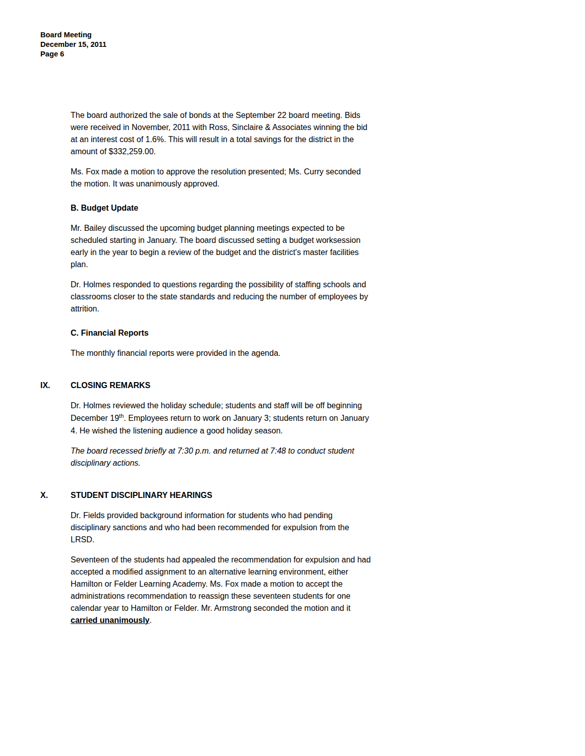Board Meeting
December 15, 2011
Page 6
The board authorized the sale of bonds at the September 22 board meeting. Bids were received in November, 2011 with Ross, Sinclaire & Associates winning the bid at an interest cost of 1.6%. This will result in a total savings for the district in the amount of $332,259.00.
Ms. Fox made a motion to approve the resolution presented; Ms. Curry seconded the motion. It was unanimously approved.
B. Budget Update
Mr. Bailey discussed the upcoming budget planning meetings expected to be scheduled starting in January. The board discussed setting a budget worksession early in the year to begin a review of the budget and the district's master facilities plan.
Dr. Holmes responded to questions regarding the possibility of staffing schools and classrooms closer to the state standards and reducing the number of employees by attrition.
C. Financial Reports
The monthly financial reports were provided in the agenda.
IX. CLOSING REMARKS
Dr. Holmes reviewed the holiday schedule; students and staff will be off beginning December 19th. Employees return to work on January 3; students return on January 4. He wished the listening audience a good holiday season.
The board recessed briefly at 7:30 p.m. and returned at 7:48 to conduct student disciplinary actions.
X. STUDENT DISCIPLINARY HEARINGS
Dr. Fields provided background information for students who had pending disciplinary sanctions and who had been recommended for expulsion from the LRSD.
Seventeen of the students had appealed the recommendation for expulsion and had accepted a modified assignment to an alternative learning environment, either Hamilton or Felder Learning Academy. Ms. Fox made a motion to accept the administrations recommendation to reassign these seventeen students for one calendar year to Hamilton or Felder. Mr. Armstrong seconded the motion and it carried unanimously.